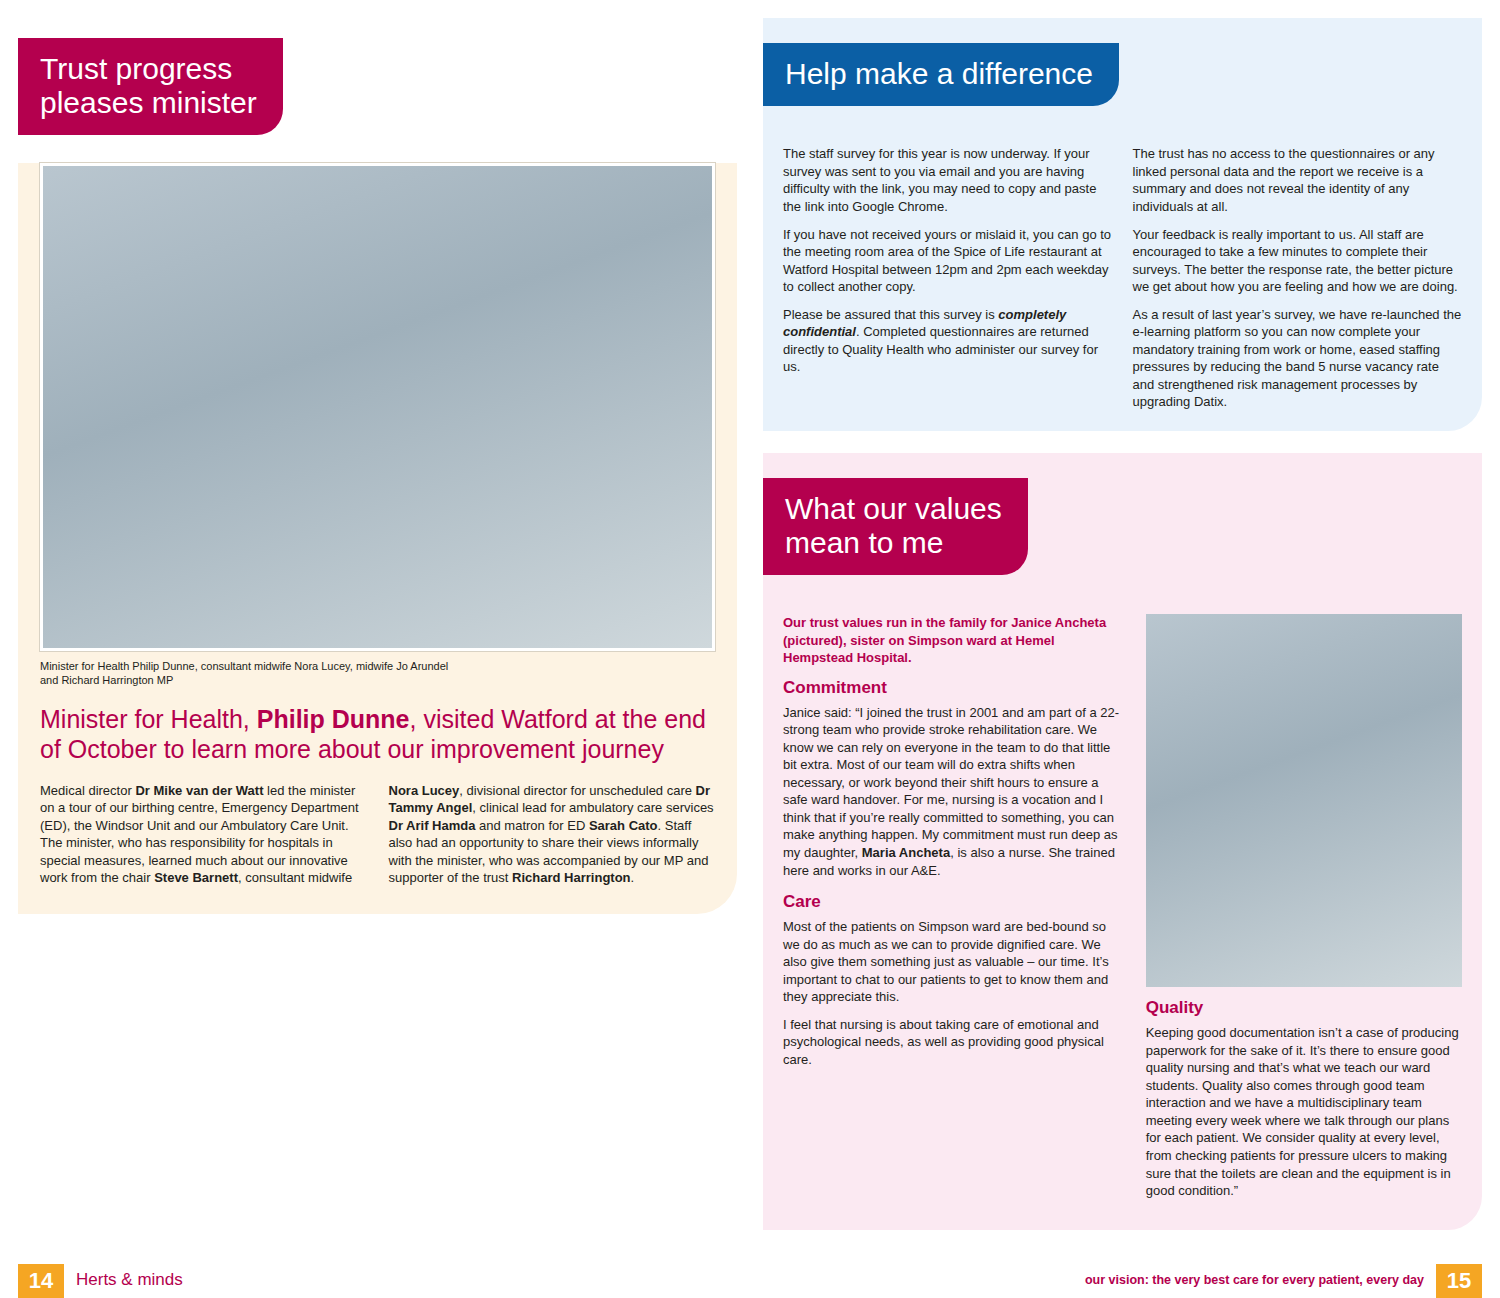Trust progress
pleases minister
Minister for Health Philip Dunne, consultant midwife Nora Lucey, midwife Jo Arundel
and Richard Harrington MP
Minister for Health, Philip Dunne, visited Watford at the end of October to learn more about our improvement journey
Medical director Dr Mike van der Watt led the minister on a tour of our birthing centre, Emergency Department (ED), the Windsor Unit and our Ambulatory Care Unit. The minister, who has responsibility for hospitals in special measures, learned much about our innovative work from the chair Steve Barnett, consultant midwife
Nora Lucey, divisional director for unscheduled care Dr Tammy Angel, clinical lead for ambulatory care services Dr Arif Hamda and matron for ED Sarah Cato. Staff also had an opportunity to share their views informally with the minister, who was accompanied by our MP and supporter of the trust Richard Harrington.
14
Herts & minds
Help make a difference
The staff survey for this year is now underway. If your survey was sent to you via email and you are having difficulty with the link, you may need to copy and paste the link into Google Chrome.
If you have not received yours or mislaid it, you can go to the meeting room area of the Spice of Life restaurant at Watford Hospital between 12pm and 2pm each weekday to collect another copy.
Please be assured that this survey is completely confidential. Completed questionnaires are returned directly to Quality Health who administer our survey for us.
The trust has no access to the questionnaires or any linked personal data and the report we receive is a summary and does not reveal the identity of any individuals at all.
Your feedback is really important to us. All staff are encouraged to take a few minutes to complete their surveys. The better the response rate, the better picture we get about how you are feeling and how we are doing.
As a result of last year’s survey, we have re-launched the e-learning platform so you can now complete your mandatory training from work or home, eased staffing pressures by reducing the band 5 nurse vacancy rate and strengthened risk management processes by upgrading Datix.
What our values
mean to me
Our trust values run in the family for Janice Ancheta (pictured), sister on Simpson ward at Hemel Hempstead Hospital.
Commitment
Janice said: “I joined the trust in 2001 and am part of a 22-strong team who provide stroke rehabilitation care. We know we can rely on everyone in the team to do that little bit extra. Most of our team will do extra shifts when necessary, or work beyond their shift hours to ensure a safe ward handover. For me, nursing is a vocation and I think that if you’re really committed to something, you can make anything happen. My commitment must run deep as my daughter, Maria Ancheta, is also a nurse. She trained here and works in our A&E.
Care
Most of the patients on Simpson ward are bed-bound so we do as much as we can to provide dignified care. We also give them something just as valuable – our time. It’s important to chat to our patients to get to know them and they appreciate this.
I feel that nursing is about taking care of emotional and psychological needs, as well as providing good physical care.
Quality
Keeping good documentation isn’t a case of producing paperwork for the sake of it. It’s there to ensure good quality nursing and that’s what we teach our ward students. Quality also comes through good team interaction and we have a multidisciplinary team meeting every week where we talk through our plans for each patient. We consider quality at every level, from checking patients for pressure ulcers to making sure that the toilets are clean and the equipment is in good condition.”
our vision: the very best care for every patient, every day
15